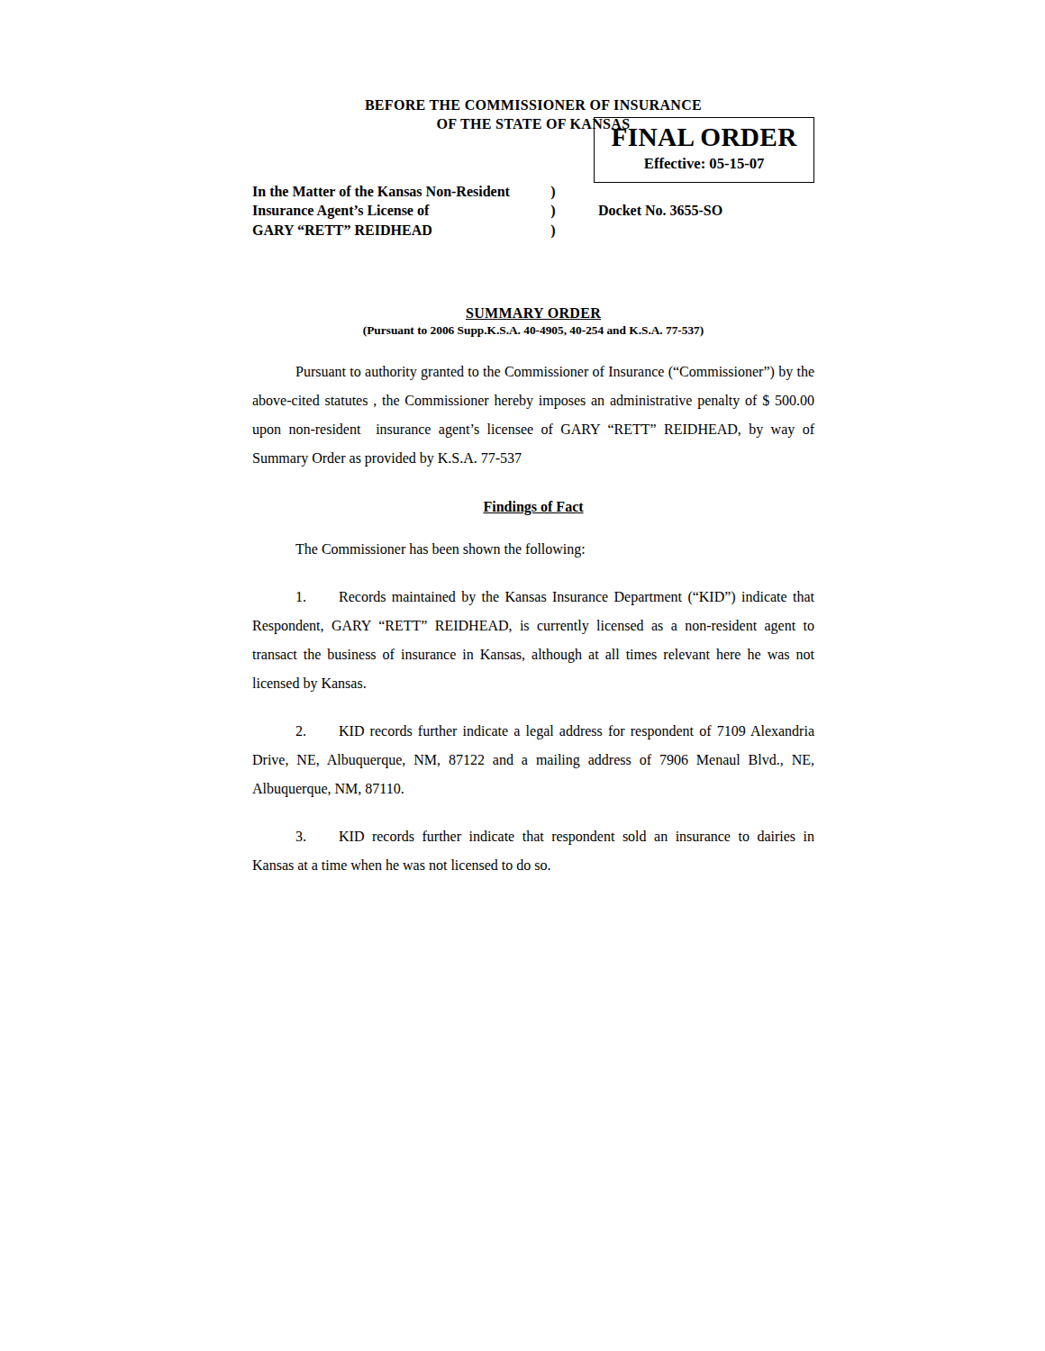BEFORE THE COMMISSIONER OF INSURANCE
OF THE STATE OF KANSAS
FINAL ORDER
Effective: 05-15-07
| In the Matter of the Kansas Non-Resident | ) | |
| Insurance Agent’s License of | ) | Docket No. 3655-SO |
| GARY “RETT” REIDHEAD | ) | |
SUMMARY ORDER
(Pursuant to 2006 Supp.K.S.A. 40-4905, 40-254 and K.S.A. 77-537)
Pursuant to authority granted to the Commissioner of Insurance (“Commissioner”) by the above-cited statutes , the Commissioner hereby imposes an administrative penalty of $ 500.00 upon non-resident insurance agent’s licensee of GARY “RETT” REIDHEAD, by way of Summary Order as provided by K.S.A. 77-537
Findings of Fact
The Commissioner has been shown the following:
1. Records maintained by the Kansas Insurance Department (“KID”) indicate that Respondent, GARY “RETT” REIDHEAD, is currently licensed as a non-resident agent to transact the business of insurance in Kansas, although at all times relevant here he was not licensed by Kansas.
2. KID records further indicate a legal address for respondent of 7109 Alexandria Drive, NE, Albuquerque, NM, 87122 and a mailing address of 7906 Menaul Blvd., NE, Albuquerque, NM, 87110.
3. KID records further indicate that respondent sold an insurance to dairies in Kansas at a time when he was not licensed to do so.